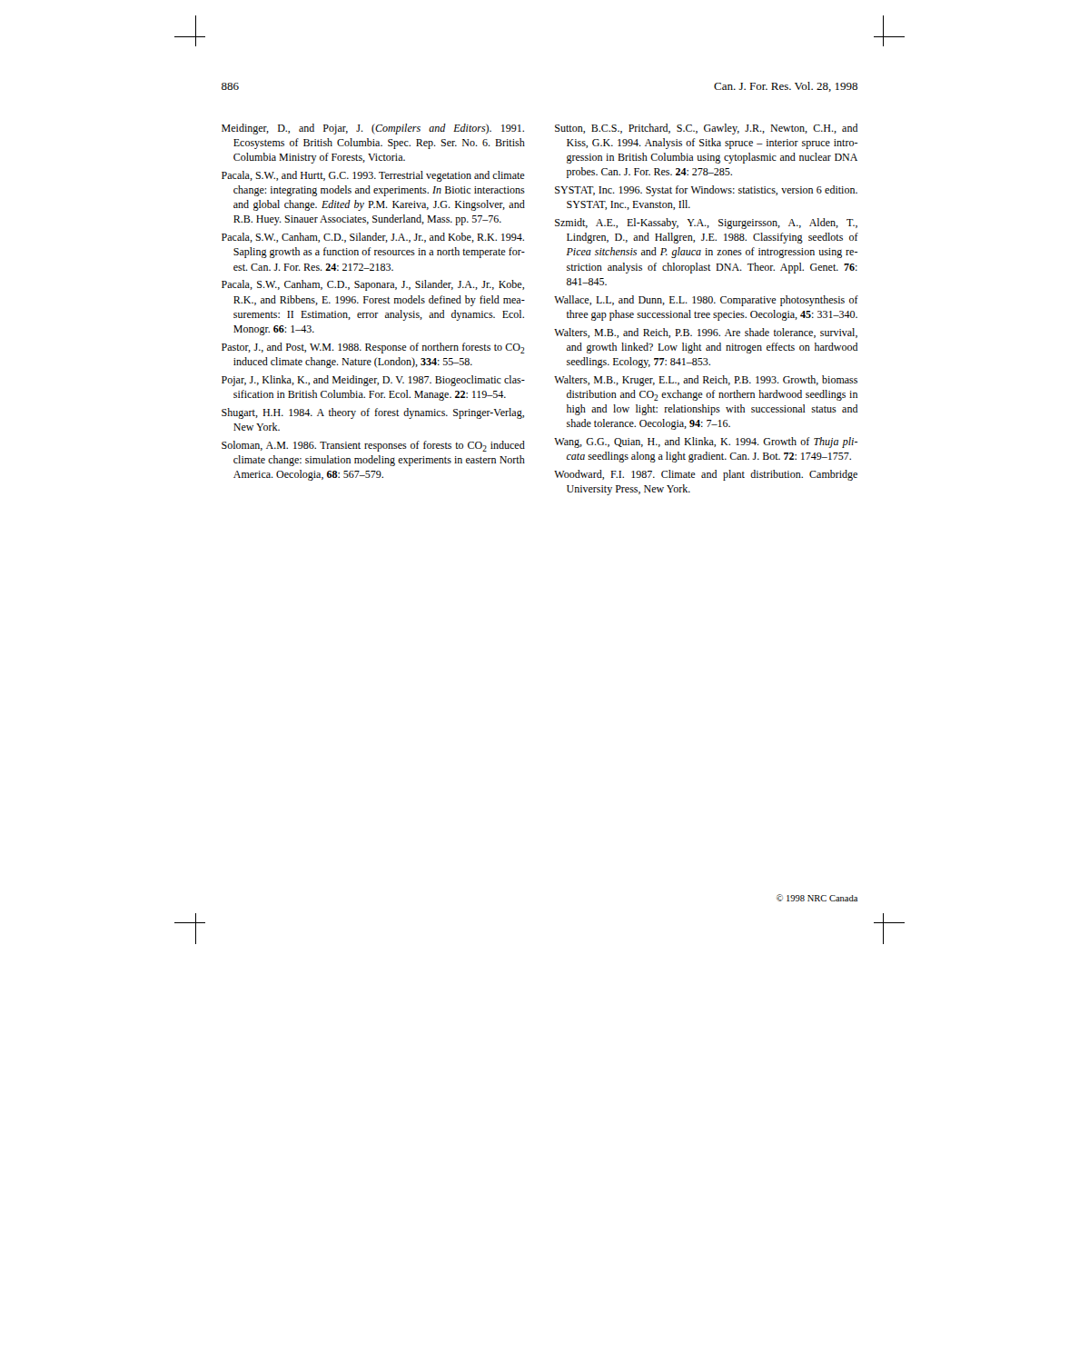886 Can. J. For. Res. Vol. 28, 1998
Meidinger, D., and Pojar, J. (Compilers and Editors). 1991. Ecosystems of British Columbia. Spec. Rep. Ser. No. 6. British Columbia Ministry of Forests, Victoria.
Pacala, S.W., and Hurtt, G.C. 1993. Terrestrial vegetation and climate change: integrating models and experiments. In Biotic interactions and global change. Edited by P.M. Kareiva, J.G. Kingsolver, and R.B. Huey. Sinauer Associates, Sunderland, Mass. pp. 57–76.
Pacala, S.W., Canham, C.D., Silander, J.A., Jr., and Kobe, R.K. 1994. Sapling growth as a function of resources in a north temperate forest. Can. J. For. Res. 24: 2172–2183.
Pacala, S.W., Canham, C.D., Saponara, J., Silander, J.A., Jr., Kobe, R.K., and Ribbens, E. 1996. Forest models defined by field measurements: II Estimation, error analysis, and dynamics. Ecol. Monogr. 66: 1–43.
Pastor, J., and Post, W.M. 1988. Response of northern forests to CO2 induced climate change. Nature (London), 334: 55–58.
Pojar, J., Klinka, K., and Meidinger, D. V. 1987. Biogeoclimatic classification in British Columbia. For. Ecol. Manage. 22: 119–54.
Shugart, H.H. 1984. A theory of forest dynamics. Springer-Verlag, New York.
Soloman, A.M. 1986. Transient responses of forests to CO2 induced climate change: simulation modeling experiments in eastern North America. Oecologia, 68: 567–579.
Sutton, B.C.S., Pritchard, S.C., Gawley, J.R., Newton, C.H., and Kiss, G.K. 1994. Analysis of Sitka spruce – interior spruce introgression in British Columbia using cytoplasmic and nuclear DNA probes. Can. J. For. Res. 24: 278–285.
SYSTAT, Inc. 1996. Systat for Windows: statistics, version 6 edition. SYSTAT, Inc., Evanston, Ill.
Szmidt, A.E., El-Kassaby, Y.A., Sigurgeirsson, A., Alden, T., Lindgren, D., and Hallgren, J.E. 1988. Classifying seedlots of Picea sitchensis and P. glauca in zones of introgression using restriction analysis of chloroplast DNA. Theor. Appl. Genet. 76: 841–845.
Wallace, L.L, and Dunn, E.L. 1980. Comparative photosynthesis of three gap phase successional tree species. Oecologia, 45: 331–340.
Walters, M.B., and Reich, P.B. 1996. Are shade tolerance, survival, and growth linked? Low light and nitrogen effects on hardwood seedlings. Ecology, 77: 841–853.
Walters, M.B., Kruger, E.L., and Reich, P.B. 1993. Growth, biomass distribution and CO2 exchange of northern hardwood seedlings in high and low light: relationships with successional status and shade tolerance. Oecologia, 94: 7–16.
Wang, G.G., Quian, H., and Klinka, K. 1994. Growth of Thuja plicata seedlings along a light gradient. Can. J. Bot. 72: 1749–1757.
Woodward, F.I. 1987. Climate and plant distribution. Cambridge University Press, New York.
© 1998 NRC Canada